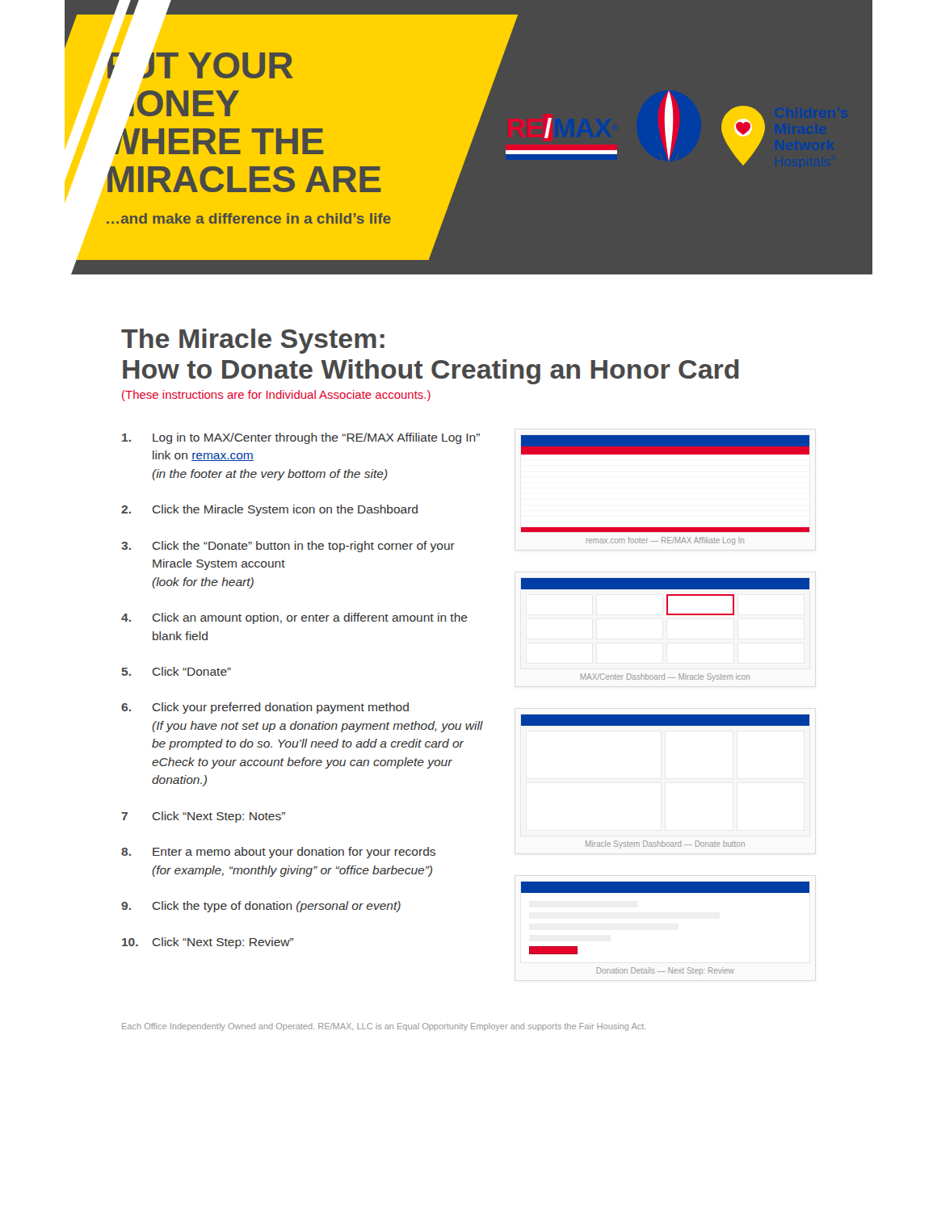Put Your Money
Where the
Miracles Are
…and make a difference in a child’s life
RE/MAX®
Children’s
Miracle Network
Hospitals®
The Miracle System:
How to Donate Without Creating an Honor Card
(These instructions are for Individual Associate accounts.)
Log in to MAX/Center through the “RE/MAX Affiliate Log In” link on remax.com
(in the footer at the very bottom of the site)
Click the Miracle System icon on the Dashboard
Click the “Donate” button in the top-right corner of your Miracle System account
(look for the heart)
Click an amount option, or enter a different amount in the blank field
Click “Donate”
Click your preferred donation payment method
(If you have not set up a donation payment method, you will be prompted to do so. You’ll need to add a credit card or eCheck to your account before you can complete your donation.)
Click “Next Step: Notes”
Enter a memo about your donation for your records
(for example, “monthly giving” or “office barbecue”)
Click the type of donation (personal or event)
Click “Next Step: Review”
remax.com footer — RE/MAX Affiliate Log In
MAX/Center Dashboard — Miracle System icon
Miracle System Dashboard — Donate button
Donation Details — Next Step: Review
Each Office Independently Owned and Operated. RE/MAX, LLC is an Equal Opportunity Employer and supports the Fair Housing Act.